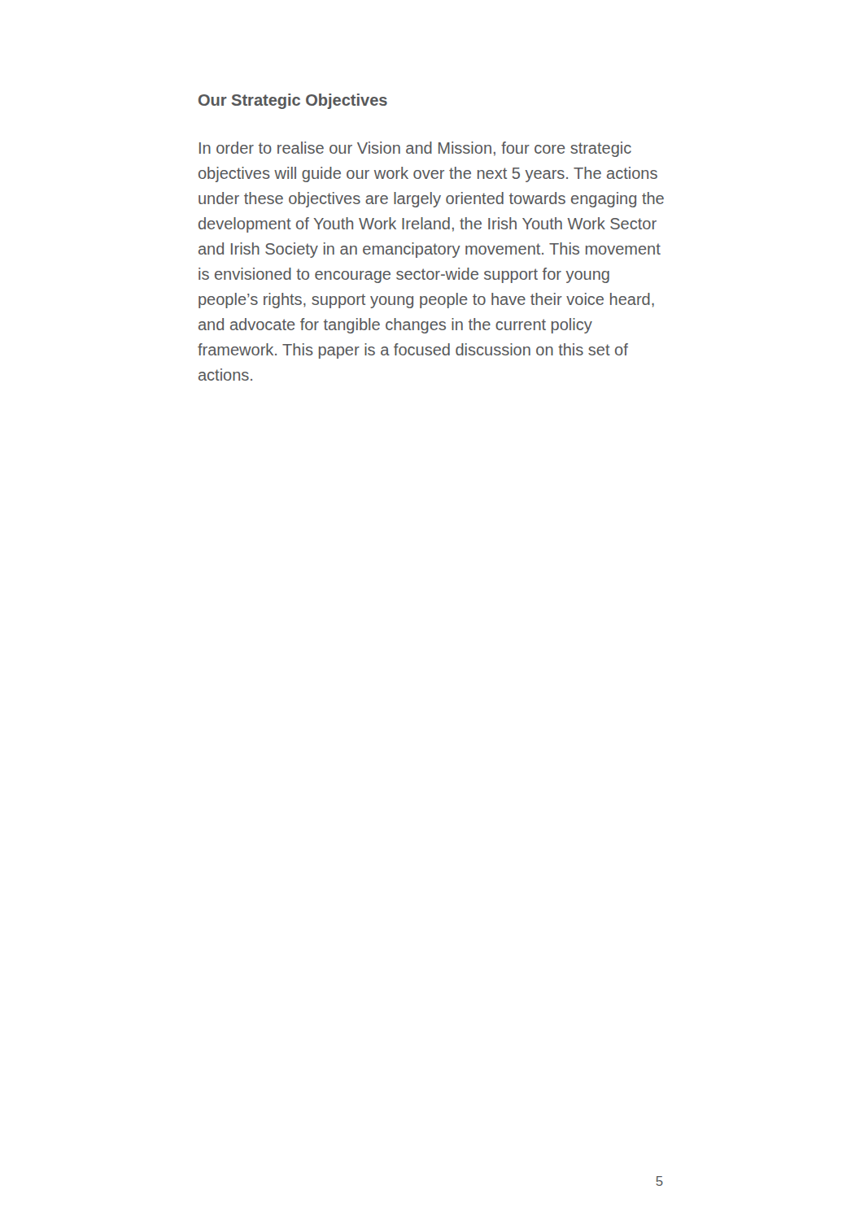Our Strategic Objectives
In order to realise our Vision and Mission, four core strategic objectives will guide our work over the next 5 years. The actions under these objectives are largely oriented towards engaging the development of Youth Work Ireland, the Irish Youth Work Sector and Irish Society in an emancipatory movement. This movement is envisioned to encourage sector-wide support for young people’s rights, support young people to have their voice heard, and advocate for tangible changes in the current policy framework. This paper is a focused discussion on this set of actions.
5